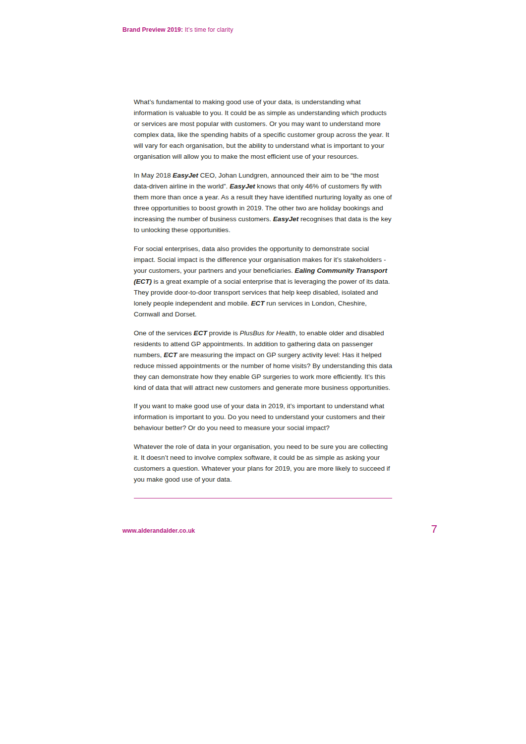Brand Preview 2019: It’s time for clarity
What’s fundamental to making good use of your data, is understanding what information is valuable to you. It could be as simple as understanding which products or services are most popular with customers. Or you may want to understand more complex data, like the spending habits of a specific customer group across the year. It will vary for each organisation, but the ability to understand what is important to your organisation will allow you to make the most efficient use of your resources.
In May 2018 EasyJet CEO, Johan Lundgren, announced their aim to be “the most data-driven airline in the world”. EasyJet knows that only 46% of customers fly with them more than once a year. As a result they have identified nurturing loyalty as one of three opportunities to boost growth in 2019. The other two are holiday bookings and increasing the number of business customers. EasyJet recognises that data is the key to unlocking these opportunities.
For social enterprises, data also provides the opportunity to demonstrate social impact. Social impact is the difference your organisation makes for it’s stakeholders - your customers, your partners and your beneficiaries. Ealing Community Transport (ECT) is a great example of a social enterprise that is leveraging the power of its data. They provide door-to-door transport services that help keep disabled, isolated and lonely people independent and mobile. ECT run services in London, Cheshire, Cornwall and Dorset.
One of the services ECT provide is PlusBus for Health, to enable older and disabled residents to attend GP appointments. In addition to gathering data on passenger numbers, ECT are measuring the impact on GP surgery activity level: Has it helped reduce missed appointments or the number of home visits? By understanding this data they can demonstrate how they enable GP surgeries to work more efficiently. It’s this kind of data that will attract new customers and generate more business opportunities.
If you want to make good use of your data in 2019, it’s important to understand what information is important to you. Do you need to understand your customers and their behaviour better? Or do you need to measure your social impact?
Whatever the role of data in your organisation, you need to be sure you are collecting it. It doesn’t need to involve complex software, it could be as simple as asking your customers a question. Whatever your plans for 2019, you are more likely to succeed if you make good use of your data.
www.alderandalder.co.uk 7